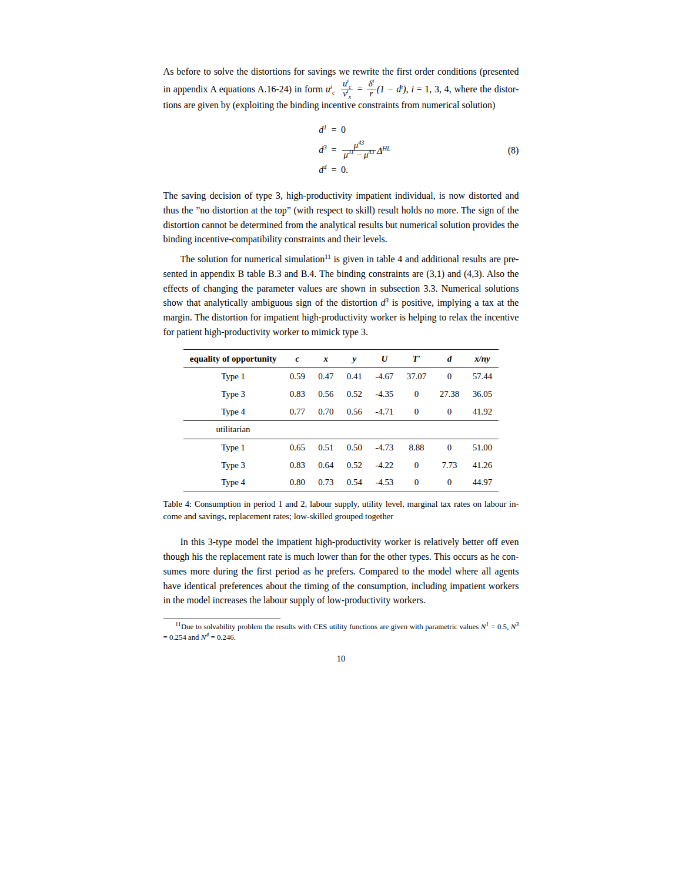As before to solve the distortions for savings we rewrite the first order conditions (presented in appendix A equations A.16-24) in form uic uic vix = δi r(1 − di), i = 1, 3, 4, where the distortions are given by (exploiting the binding incentive constraints from numerical solution)
| d 1 | = | 0 |
| d 3 | = | μ 43 μ 31 − μ 43 Δ HL |
| d 4 | = | 0. |
(8)
The saving decision of type 3, high-productivity impatient individual, is now distorted and thus the ”no distortion at the top” (with respect to skill) result holds no more. The sign of the distortion cannot be determined from the analytical results but numerical solution provides the binding incentive-compatibility constraints and their levels.
The solution for numerical simulation11 is given in table 4 and additional results are presented in appendix B table B.3 and B.4. The binding constraints are (3,1) and (4,3). Also the effects of changing the parameter values are shown in subsection 3.3. Numerical solutions show that analytically ambiguous sign of the distortion d3 is positive, implying a tax at the margin. The distortion for impatient high-productivity worker is helping to relax the incentive for patient high-productivity worker to mimick type 3.
| equality of opportunity | c | x | y | U | T′ | d | x/ny |
| --- | --- | --- | --- | --- | --- | --- | --- |
| Type 1 | 0.59 | 0.47 | 0.41 | -4.67 | 37.07 | 0 | 57.44 |
| Type 3 | 0.83 | 0.56 | 0.52 | -4.35 | 0 | 27.38 | 36.05 |
| Type 4 | 0.77 | 0.70 | 0.56 | -4.71 | 0 | 0 | 41.92 |
| utilitarian | | | | | | | |
| Type 1 | 0.65 | 0.51 | 0.50 | -4.73 | 8.88 | 0 | 51.00 |
| Type 3 | 0.83 | 0.64 | 0.52 | -4.22 | 0 | 7.73 | 41.26 |
| Type 4 | 0.80 | 0.73 | 0.54 | -4.53 | 0 | 0 | 44.97 |
Table 4: Consumption in period 1 and 2, labour supply, utility level, marginal tax rates on labour income and savings, replacement rates; low-skilled grouped together
In this 3-type model the impatient high-productivity worker is relatively better off even though his the replacement rate is much lower than for the other types. This occurs as he consumes more during the first period as he prefers. Compared to the model where all agents have identical preferences about the timing of the consumption, including impatient workers in the model increases the labour supply of low-productivity workers.
11Due to solvability problem the results with CES utility functions are given with parametric values N1 = 0.5, N3 = 0.254 and N4 = 0.246.
10